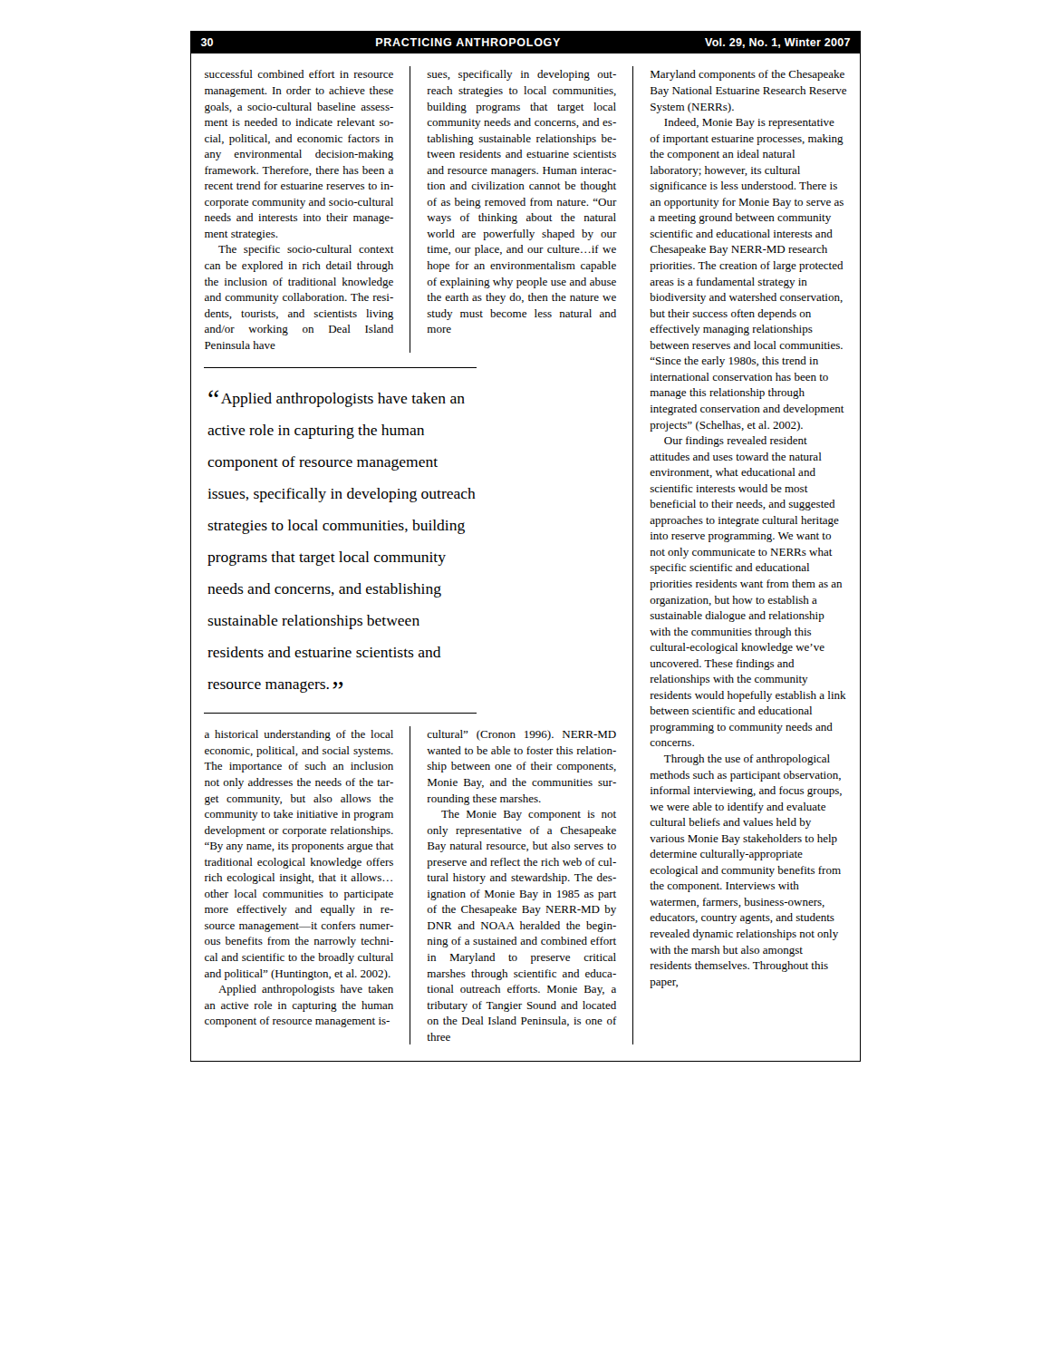30
PRACTICING ANTHROPOLOGY
Vol. 29, No. 1, Winter 2007
successful combined effort in resource management. In order to achieve these goals, a socio-cultural baseline assessment is needed to indicate relevant social, political, and economic factors in any environmental decision-making framework. Therefore, there has been a recent trend for estuarine reserves to incorporate community and socio-cultural needs and interests into their management strategies.
The specific socio-cultural context can be explored in rich detail through the inclusion of traditional knowledge and community collaboration. The residents, tourists, and scientists living and/or working on Deal Island Peninsula have
sues, specifically in developing outreach strategies to local communities, building programs that target local community needs and concerns, and establishing sustainable relationships between residents and estuarine scientists and resource managers. Human interaction and civilization cannot be thought of as being removed from nature. “Our ways of thinking about the natural world are powerfully shaped by our time, our place, and our culture…if we hope for an environmentalism capable of explaining why people use and abuse the earth as they do, then the nature we study must become less natural and more
“Applied anthropologists have taken an active role in capturing the human component of resource management issues, specifically in developing outreach strategies to local communities, building programs that target local community needs and concerns, and establishing sustainable relationships between residents and estuarine scientists and resource managers.”
a historical understanding of the local economic, political, and social systems. The importance of such an inclusion not only addresses the needs of the target community, but also allows the community to take initiative in program development or corporate relationships. “By any name, its proponents argue that traditional ecological knowledge offers rich ecological insight, that it allows… other local communities to participate more effectively and equally in resource management—it confers numerous benefits from the narrowly technical and scientific to the broadly cultural and political” (Huntington, et al. 2002).
Applied anthropologists have taken an active role in capturing the human component of resource management is-
cultural” (Cronon 1996). NERR-MD wanted to be able to foster this relationship between one of their components, Monie Bay, and the communities surrounding these marshes.
The Monie Bay component is not only representative of a Chesapeake Bay natural resource, but also serves to preserve and reflect the rich web of cultural history and stewardship. The designation of Monie Bay in 1985 as part of the Chesapeake Bay NERR-MD by DNR and NOAA heralded the beginning of a sustained and combined effort in Maryland to preserve critical marshes through scientific and educational outreach efforts. Monie Bay, a tributary of Tangier Sound and located on the Deal Island Peninsula, is one of three
Maryland components of the Chesapeake Bay National Estuarine Research Reserve System (NERRs).
Indeed, Monie Bay is representative of important estuarine processes, making the component an ideal natural laboratory; however, its cultural significance is less understood. There is an opportunity for Monie Bay to serve as a meeting ground between community scientific and educational interests and Chesapeake Bay NERR-MD research priorities. The creation of large protected areas is a fundamental strategy in biodiversity and watershed conservation, but their success often depends on effectively managing relationships between reserves and local communities. “Since the early 1980s, this trend in international conservation has been to manage this relationship through integrated conservation and development projects” (Schelhas, et al. 2002).
Our findings revealed resident attitudes and uses toward the natural environment, what educational and scientific interests would be most beneficial to their needs, and suggested approaches to integrate cultural heritage into reserve programming. We want to not only communicate to NERRs what specific scientific and educational priorities residents want from them as an organization, but how to establish a sustainable dialogue and relationship with the communities through this cultural-ecological knowledge we’ve uncovered. These findings and relationships with the community residents would hopefully establish a link between scientific and educational programming to community needs and concerns.
Through the use of anthropological methods such as participant observation, informal interviewing, and focus groups, we were able to identify and evaluate cultural beliefs and values held by various Monie Bay stakeholders to help determine culturally-appropriate ecological and community benefits from the component. Interviews with watermen, farmers, business-owners, educators, country agents, and students revealed dynamic relationships not only with the marsh but also amongst residents themselves. Throughout this paper,